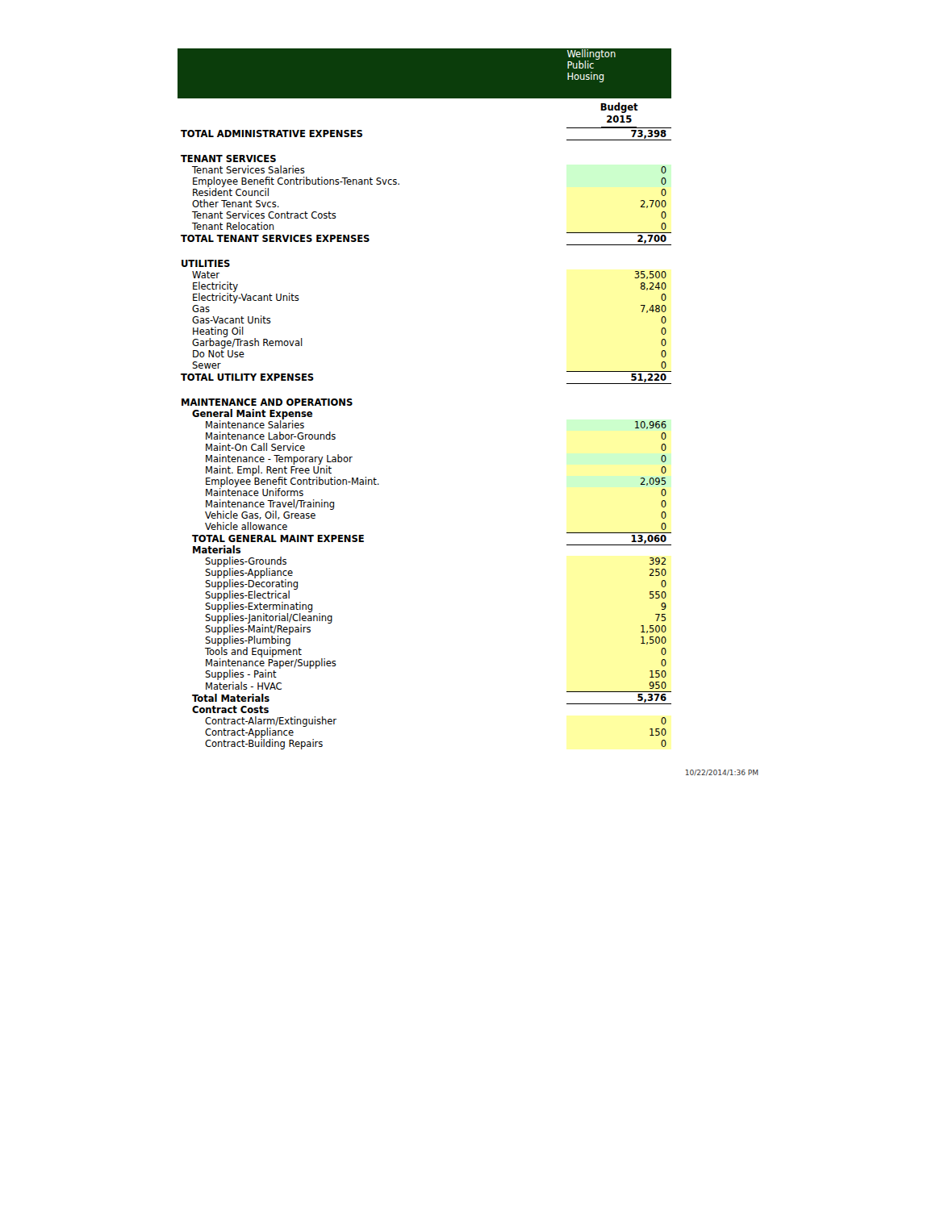| | | Wellington Public Housing | |
| | | Budget 2015 | |
| TOTAL ADMINISTRATIVE EXPENSES | 73,398 | |
| TENANT SERVICES | | |
| Tenant Services Salaries | 0 | |
| Employee Benefit Contributions-Tenant Svcs. | 0 | |
| Resident Council | 0 | |
| Other Tenant Svcs. | 2,700 | |
| Tenant Services Contract Costs | 0 | |
| Tenant Relocation | 0 | |
| TOTAL TENANT SERVICES EXPENSES | 2,700 | |
| UTILITIES | | |
| Water | 35,500 | |
| Electricity | 8,240 | |
| Electricity-Vacant Units | 0 | |
| Gas | 7,480 | |
| Gas-Vacant Units | 0 | |
| Heating Oil | 0 | |
| Garbage/Trash Removal | 0 | |
| Do Not Use | 0 | |
| Sewer | 0 | |
| TOTAL UTILITY EXPENSES | 51,220 | |
| MAINTENANCE AND OPERATIONS | | |
| General Maint Expense | | |
| Maintenance Salaries | 10,966 | |
| Maintenance Labor-Grounds | 0 | |
| Maint-On Call Service | 0 | |
| Maintenance - Temporary Labor | 0 | |
| Maint. Empl. Rent Free Unit | 0 | |
| Employee Benefit Contribution-Maint. | 2,095 | |
| Maintenace Uniforms | 0 | |
| Maintenance Travel/Training | 0 | |
| Vehicle Gas, Oil, Grease | 0 | |
| Vehicle allowance | 0 | |
| TOTAL GENERAL MAINT EXPENSE | 13,060 | |
| Materials | | |
| Supplies-Grounds | 392 | |
| Supplies-Appliance | 250 | |
| Supplies-Decorating | 0 | |
| Supplies-Electrical | 550 | |
| Supplies-Exterminating | 9 | |
| Supplies-Janitorial/Cleaning | 75 | |
| Supplies-Maint/Repairs | 1,500 | |
| Supplies-Plumbing | 1,500 | |
| Tools and Equipment | 0 | |
| Maintenance Paper/Supplies | 0 | |
| Supplies - Paint | 150 | |
| Materials - HVAC | 950 | |
| Total Materials | 5,376 | |
| Contract Costs | | |
| Contract-Alarm/Extinguisher | 0 | |
| Contract-Appliance | 150 | |
| Contract-Building Repairs | 0 | |
10/22/2014/1:36 PM